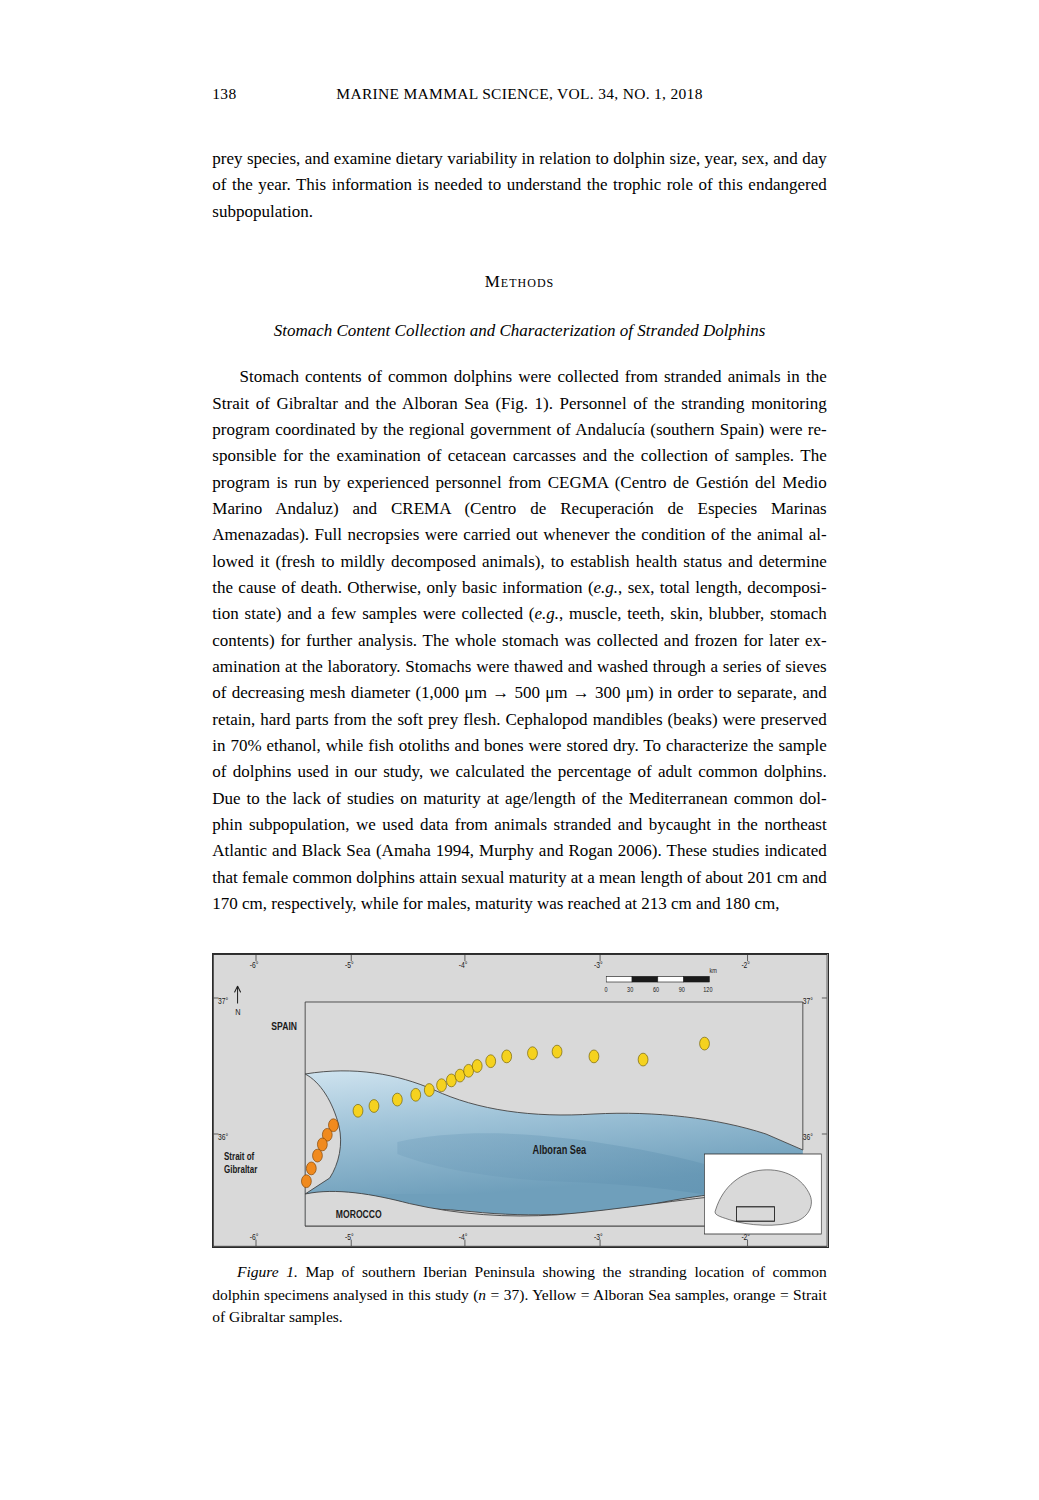138
MARINE MAMMAL SCIENCE, VOL. 34, NO. 1, 2018
prey species, and examine dietary variability in relation to dolphin size, year, sex, and day of the year. This information is needed to understand the trophic role of this endangered subpopulation.
Methods
Stomach Content Collection and Characterization of Stranded Dolphins
Stomach contents of common dolphins were collected from stranded animals in the Strait of Gibraltar and the Alboran Sea (Fig. 1). Personnel of the stranding monitoring program coordinated by the regional government of Andalucía (southern Spain) were responsible for the examination of cetacean carcasses and the collection of samples. The program is run by experienced personnel from CEGMA (Centro de Gestión del Medio Marino Andaluz) and CREMA (Centro de Recuperación de Especies Marinas Amenazadas). Full necropsies were carried out whenever the condition of the animal allowed it (fresh to mildly decomposed animals), to establish health status and determine the cause of death. Otherwise, only basic information (e.g., sex, total length, decomposition state) and a few samples were collected (e.g., muscle, teeth, skin, blubber, stomach contents) for further analysis. The whole stomach was collected and frozen for later examination at the laboratory. Stomachs were thawed and washed through a series of sieves of decreasing mesh diameter (1,000 μm → 500 μm → 300 μm) in order to separate, and retain, hard parts from the soft prey flesh. Cephalopod mandibles (beaks) were preserved in 70% ethanol, while fish otoliths and bones were stored dry. To characterize the sample of dolphins used in our study, we calculated the percentage of adult common dolphins. Due to the lack of studies on maturity at age/length of the Mediterranean common dolphin subpopulation, we used data from animals stranded and bycaught in the northeast Atlantic and Black Sea (Amaha 1994, Murphy and Rogan 2006). These studies indicated that female common dolphins attain sexual maturity at a mean length of about 201 cm and 170 cm, respectively, while for males, maturity was reached at 213 cm and 180 cm,
-6° -5° -4° -3° -2° -6° -5° -4° -3° -2° 37° 37° 36° 36° N km 0 30 60 90 120 SPAIN Alboran Sea MOROCCO Strait of Gibraltar
Figure 1. Map of southern Iberian Peninsula showing the stranding location of common dolphin specimens analysed in this study (n = 37). Yellow = Alboran Sea samples, orange = Strait of Gibraltar samples.